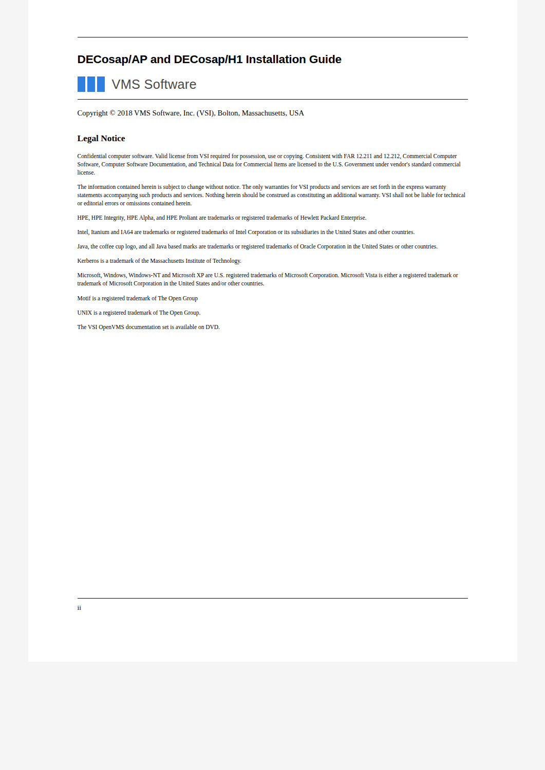DECosap/AP and DECosap/H1 Installation Guide
VMS Software
Copyright © 2018 VMS Software, Inc. (VSI), Bolton, Massachusetts, USA
Legal Notice
Confidential computer software. Valid license from VSI required for possession, use or copying. Consistent with FAR 12.211 and 12.212, Commercial Computer Software, Computer Software Documentation, and Technical Data for Commercial Items are licensed to the U.S. Government under vendor's standard commercial license.
The information contained herein is subject to change without notice. The only warranties for VSI products and services are set forth in the express warranty statements accompanying such products and services. Nothing herein should be construed as constituting an additional warranty. VSI shall not be liable for technical or editorial errors or omissions contained herein.
HPE, HPE Integrity, HPE Alpha, and HPE Proliant are trademarks or registered trademarks of Hewlett Packard Enterprise.
Intel, Itanium and IA64 are trademarks or registered trademarks of Intel Corporation or its subsidiaries in the United States and other countries.
Java, the coffee cup logo, and all Java based marks are trademarks or registered trademarks of Oracle Corporation in the United States or other countries.
Kerberos is a trademark of the Massachusetts Institute of Technology.
Microsoft, Windows, Windows-NT and Microsoft XP are U.S. registered trademarks of Microsoft Corporation. Microsoft Vista is either a registered trademark or trademark of Microsoft Corporation in the United States and/or other countries.
Motif is a registered trademark of The Open Group
UNIX is a registered trademark of The Open Group.
The VSI OpenVMS documentation set is available on DVD.
ii